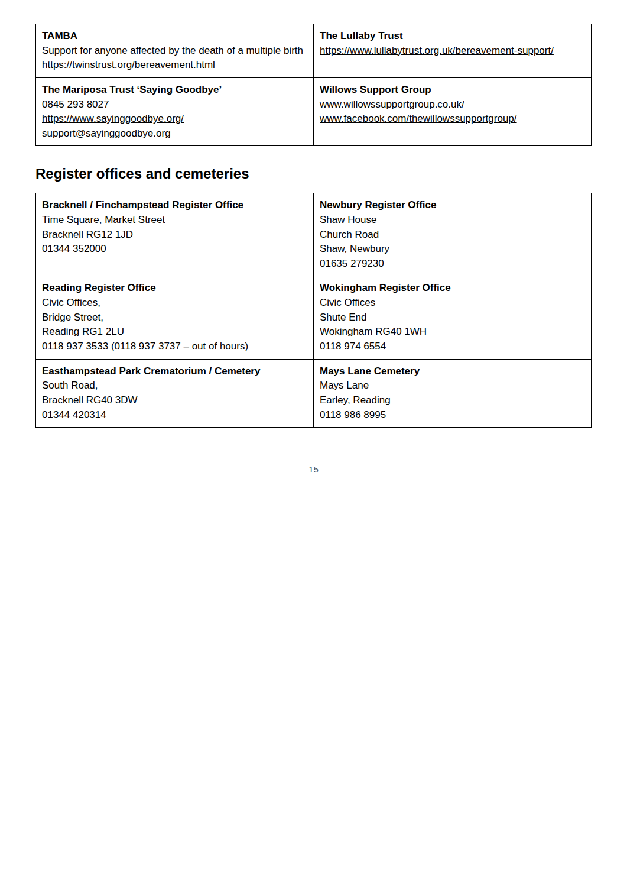| TAMBA Support for anyone affected by the death of a multiple birth https://twinstrust.org/bereavement.html | The Lullaby Trust https://www.lullabytrust.org.uk/bereavement-support/ |
| The Mariposa Trust ‘Saying Goodbye’ 0845 293 8027 https://www.sayinggoodbye.org/ support@sayinggoodbye.org | Willows Support Group www.willowssupportgroup.co.uk/ www.facebook.com/thewillowssupportgroup/ |
Register offices and cemeteries
| Bracknell / Finchampstead Register Office Time Square, Market Street Bracknell RG12 1JD 01344 352000 | Newbury Register Office Shaw House Church Road Shaw, Newbury 01635 279230 |
| Reading Register Office Civic Offices, Bridge Street, Reading RG1 2LU 0118 937 3533 (0118 937 3737 – out of hours) | Wokingham Register Office Civic Offices Shute End Wokingham RG40 1WH 0118 974 6554 |
| Easthampstead Park Crematorium / Cemetery South Road, Bracknell RG40 3DW 01344 420314 | Mays Lane Cemetery Mays Lane Earley, Reading 0118 986 8995 |
15